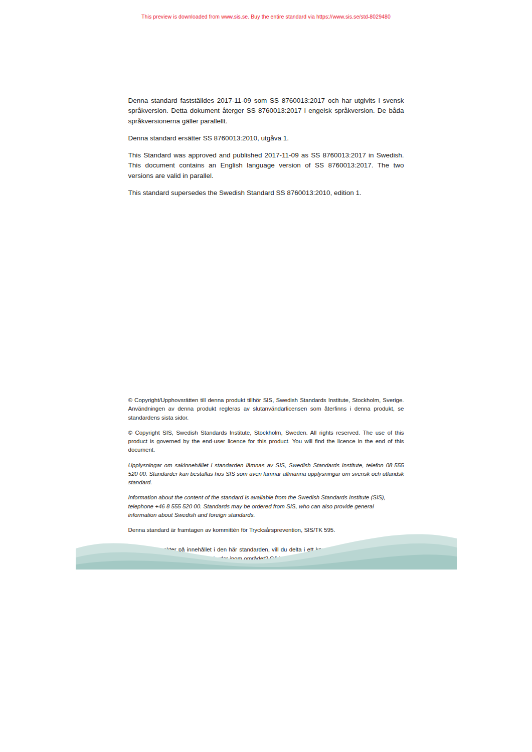This preview is downloaded from www.sis.se. Buy the entire standard via https://www.sis.se/std-8029480
Denna standard fastställdes 2017-11-09 som SS 8760013:2017 och har utgivits i svensk språkversion. Detta dokument återger SS 8760013:2017 i engelsk språkversion. De båda språkversionerna gäller parallellt.
Denna standard ersätter SS 8760013:2010, utgåva 1.
This Standard was approved and published 2017-11-09 as SS 8760013:2017 in Swedish. This document contains an English language version of SS 8760013:2017. The two versions are valid in parallel.
This standard supersedes the Swedish Standard SS 8760013:2010, edition 1.
© Copyright/Upphovsrätten till denna produkt tillhör SIS, Swedish Standards Institute, Stockholm, Sverige. Användningen av denna produkt regleras av slutanvändarlicensen som återfinns i denna produkt, se standardens sista sidor.
© Copyright SIS, Swedish Standards Institute, Stockholm, Sweden. All rights reserved. The use of this product is governed by the end-user licence for this product. You will find the licence in the end of this document.
Upplysningar om sakinnehållet i standarden lämnas av SIS, Swedish Standards Institute, telefon 08-555 520 00. Standarder kan beställas hos SIS som även lämnar allmänna upplysningar om svensk och utländsk standard.
Information about the content of the standard is available from the Swedish Standards Institute (SIS),
telephone +46 8 555 520 00. Standards may be ordered from SIS, who can also provide general
information about Swedish and foreign standards.
Denna standard är framtagen av kommittén för Trycksårsprevention, SIS/TK 595.
Har du synpunkter på innehållet i den här standarden, vill du delta i ett kommande revideringsarbete eller vara med och ta fram andra standarder inom området? Gå in på www.sis.se - där hittar du mer information.